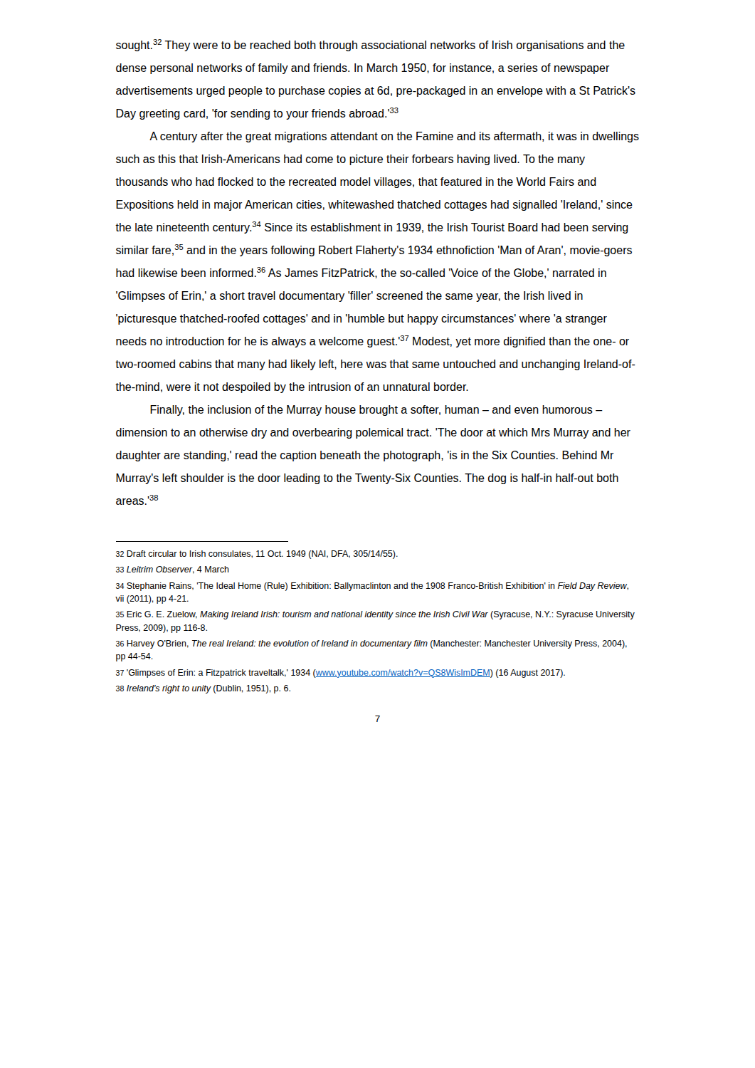sought.32 They were to be reached both through associational networks of Irish organisations and the dense personal networks of family and friends. In March 1950, for instance, a series of newspaper advertisements urged people to purchase copies at 6d, pre-packaged in an envelope with a St Patrick's Day greeting card, 'for sending to your friends abroad.'33
A century after the great migrations attendant on the Famine and its aftermath, it was in dwellings such as this that Irish-Americans had come to picture their forbears having lived. To the many thousands who had flocked to the recreated model villages, that featured in the World Fairs and Expositions held in major American cities, whitewashed thatched cottages had signalled 'Ireland,' since the late nineteenth century.34 Since its establishment in 1939, the Irish Tourist Board had been serving similar fare,35 and in the years following Robert Flaherty's 1934 ethnofiction 'Man of Aran', movie-goers had likewise been informed.36 As James FitzPatrick, the so-called 'Voice of the Globe,' narrated in 'Glimpses of Erin,' a short travel documentary 'filler' screened the same year, the Irish lived in 'picturesque thatched-roofed cottages' and in 'humble but happy circumstances' where 'a stranger needs no introduction for he is always a welcome guest.'37 Modest, yet more dignified than the one- or two-roomed cabins that many had likely left, here was that same untouched and unchanging Ireland-of-the-mind, were it not despoiled by the intrusion of an unnatural border.
Finally, the inclusion of the Murray house brought a softer, human – and even humorous – dimension to an otherwise dry and overbearing polemical tract. 'The door at which Mrs Murray and her daughter are standing,' read the caption beneath the photograph, 'is in the Six Counties. Behind Mr Murray's left shoulder is the door leading to the Twenty-Six Counties. The dog is half-in half-out both areas.'38
32 Draft circular to Irish consulates, 11 Oct. 1949 (NAI, DFA, 305/14/55).
33 Leitrim Observer, 4 March
34 Stephanie Rains, 'The Ideal Home (Rule) Exhibition: Ballymaclinton and the 1908 Franco-British Exhibition' in Field Day Review, vii (2011), pp 4-21.
35 Eric G. E. Zuelow, Making Ireland Irish: tourism and national identity since the Irish Civil War (Syracuse, N.Y.: Syracuse University Press, 2009), pp 116-8.
36 Harvey O'Brien, The real Ireland: the evolution of Ireland in documentary film (Manchester: Manchester University Press, 2004), pp 44-54.
37 'Glimpses of Erin: a Fitzpatrick traveltalk,' 1934 (www.youtube.com/watch?v=QS8WisImDEM) (16 August 2017).
38 Ireland's right to unity (Dublin, 1951), p. 6.
7